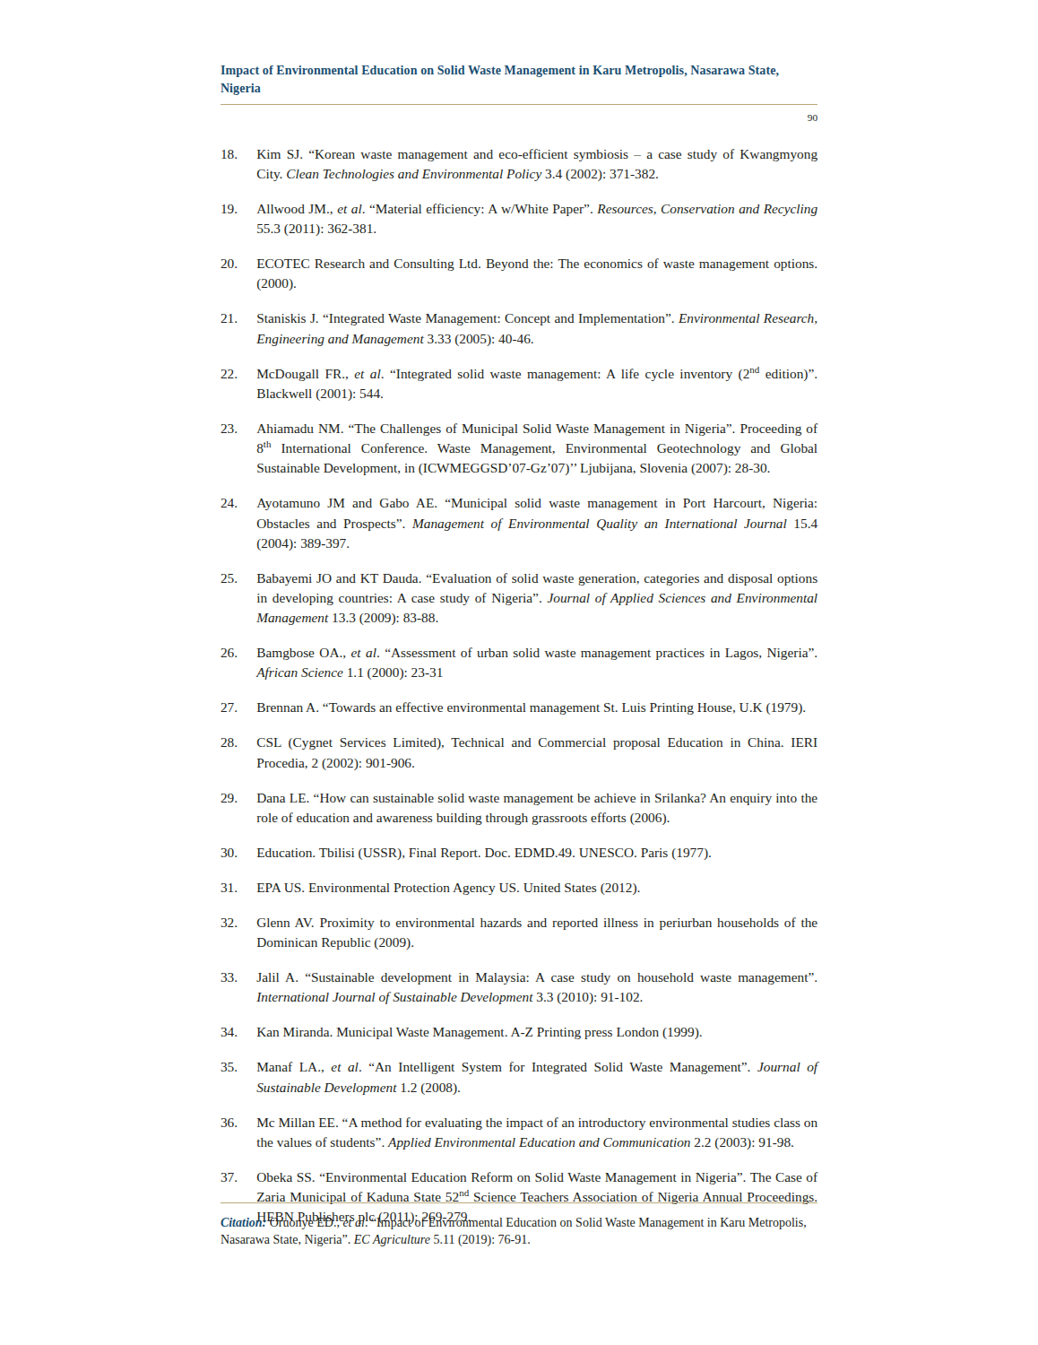Impact of Environmental Education on Solid Waste Management in Karu Metropolis, Nasarawa State, Nigeria
90
18. Kim SJ. “Korean waste management and eco-efficient symbiosis – a case study of Kwangmyong City. Clean Technologies and Environmental Policy 3.4 (2002): 371-382.
19. Allwood JM., et al. “Material efficiency: A w/White Paper”. Resources, Conservation and Recycling 55.3 (2011): 362-381.
20. ECOTEC Research and Consulting Ltd. Beyond the: The economics of waste management options. (2000).
21. Staniskis J. “Integrated Waste Management: Concept and Implementation”. Environmental Research, Engineering and Management 3.33 (2005): 40-46.
22. McDougall FR., et al. “Integrated solid waste management: A life cycle inventory (2nd edition)”. Blackwell (2001): 544.
23. Ahiamadu NM. “The Challenges of Municipal Solid Waste Management in Nigeria”. Proceeding of 8th International Conference. Waste Management, Environmental Geotechnology and Global Sustainable Development, in (ICWMEGGSD’07-Gz’07)’’ Ljubijana, Slovenia (2007): 28-30.
24. Ayotamuno JM and Gabo AE. “Municipal solid waste management in Port Harcourt, Nigeria: Obstacles and Prospects”. Management of Environmental Quality an International Journal 15.4 (2004): 389-397.
25. Babayemi JO and KT Dauda. “Evaluation of solid waste generation, categories and disposal options in developing countries: A case study of Nigeria”. Journal of Applied Sciences and Environmental Management 13.3 (2009): 83-88.
26. Bamgbose OA., et al. “Assessment of urban solid waste management practices in Lagos, Nigeria”. African Science 1.1 (2000): 23-31
27. Brennan A. “Towards an effective environmental management St. Luis Printing House, U.K (1979).
28. CSL (Cygnet Services Limited), Technical and Commercial proposal Education in China. IERI Procedia, 2 (2002): 901-906.
29. Dana LE. “How can sustainable solid waste management be achieve in Srilanka? An enquiry into the role of education and awareness building through grassroots efforts (2006).
30. Education. Tbilisi (USSR), Final Report. Doc. EDMD.49. UNESCO. Paris (1977).
31. EPA US. Environmental Protection Agency US. United States (2012).
32. Glenn AV. Proximity to environmental hazards and reported illness in periurban households of the Dominican Republic (2009).
33. Jalil A. “Sustainable development in Malaysia: A case study on household waste management”. International Journal of Sustainable Development 3.3 (2010): 91-102.
34. Kan Miranda. Municipal Waste Management. A-Z Printing press London (1999).
35. Manaf LA., et al. “An Intelligent System for Integrated Solid Waste Management”. Journal of Sustainable Development 1.2 (2008).
36. Mc Millan EE. “A method for evaluating the impact of an introductory environmental studies class on the values of students”. Applied Environmental Education and Communication 2.2 (2003): 91-98.
37. Obeka SS. “Environmental Education Reform on Solid Waste Management in Nigeria”. The Case of Zaria Municipal of Kaduna State 52nd Science Teachers Association of Nigeria Annual Proceedings. HEBN Publishers plc (2011): 269-279.
Citation: Oruonye ED., et al. “Impact of Environmental Education on Solid Waste Management in Karu Metropolis, Nasarawa State, Nigeria”. EC Agriculture 5.11 (2019): 76-91.